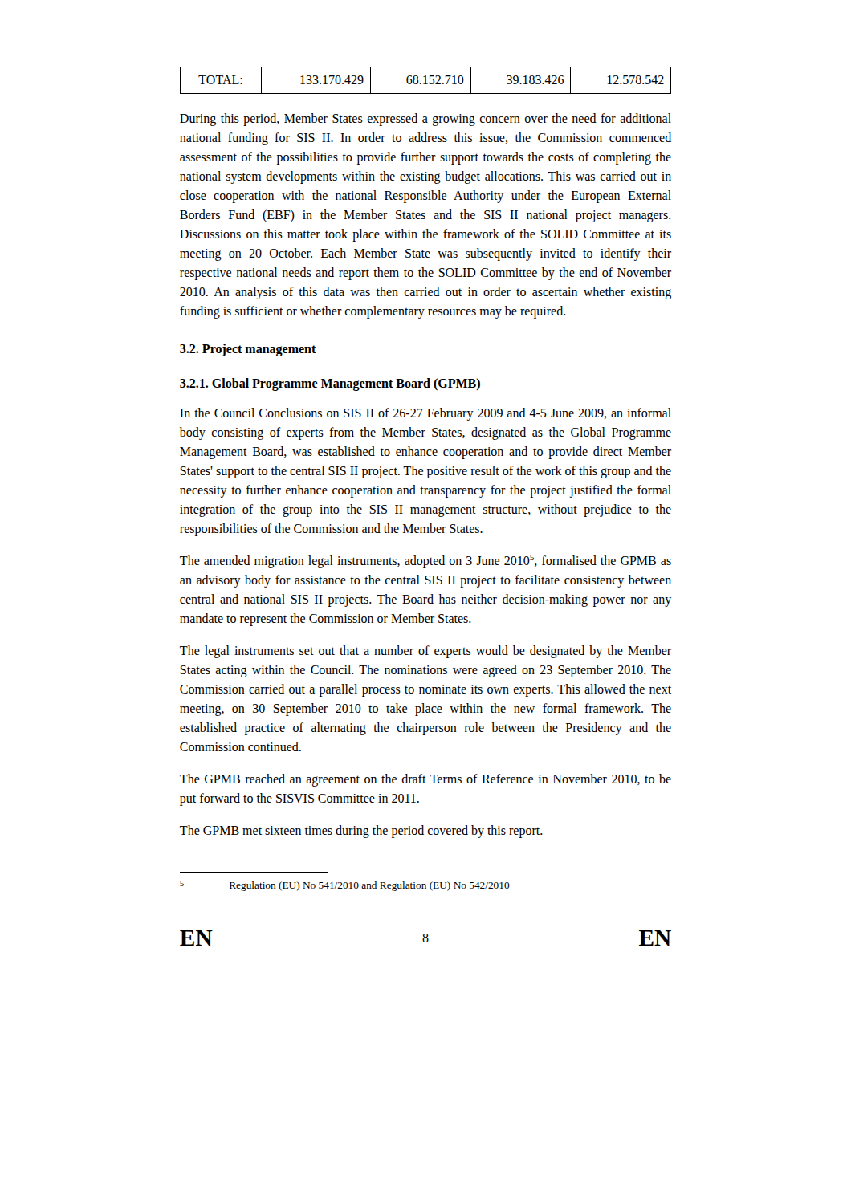| TOTAL: | 133.170.429 | 68.152.710 | 39.183.426 | 12.578.542 |
During this period, Member States expressed a growing concern over the need for additional national funding for SIS II. In order to address this issue, the Commission commenced assessment of the possibilities to provide further support towards the costs of completing the national system developments within the existing budget allocations. This was carried out in close cooperation with the national Responsible Authority under the European External Borders Fund (EBF) in the Member States and the SIS II national project managers. Discussions on this matter took place within the framework of the SOLID Committee at its meeting on 20 October. Each Member State was subsequently invited to identify their respective national needs and report them to the SOLID Committee by the end of November 2010. An analysis of this data was then carried out in order to ascertain whether existing funding is sufficient or whether complementary resources may be required.
3.2. Project management
3.2.1. Global Programme Management Board (GPMB)
In the Council Conclusions on SIS II of 26-27 February 2009 and 4-5 June 2009, an informal body consisting of experts from the Member States, designated as the Global Programme Management Board, was established to enhance cooperation and to provide direct Member States' support to the central SIS II project. The positive result of the work of this group and the necessity to further enhance cooperation and transparency for the project justified the formal integration of the group into the SIS II management structure, without prejudice to the responsibilities of the Commission and the Member States.
The amended migration legal instruments, adopted on 3 June 20105, formalised the GPMB as an advisory body for assistance to the central SIS II project to facilitate consistency between central and national SIS II projects. The Board has neither decision-making power nor any mandate to represent the Commission or Member States.
The legal instruments set out that a number of experts would be designated by the Member States acting within the Council. The nominations were agreed on 23 September 2010. The Commission carried out a parallel process to nominate its own experts. This allowed the next meeting, on 30 September 2010 to take place within the new formal framework. The established practice of alternating the chairperson role between the Presidency and the Commission continued.
The GPMB reached an agreement on the draft Terms of Reference in November 2010, to be put forward to the SISVIS Committee in 2011.
The GPMB met sixteen times during the period covered by this report.
5 Regulation (EU) No 541/2010 and Regulation (EU) No 542/2010
EN 8 EN